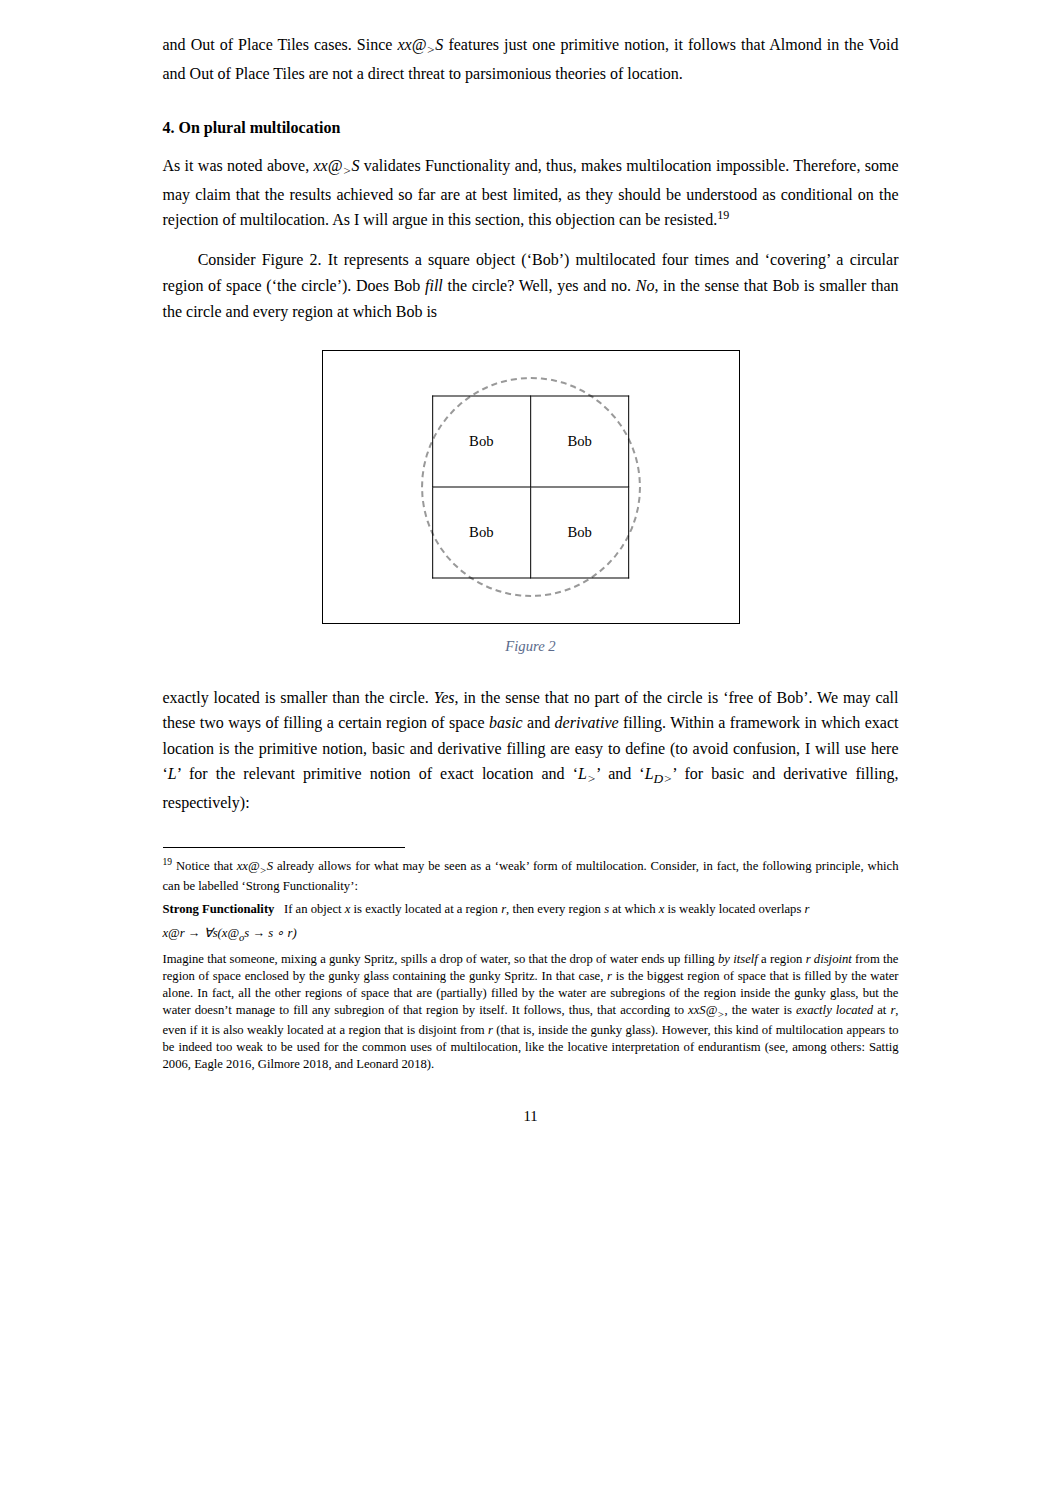and Out of Place Tiles cases. Since xx@>S features just one primitive notion, it follows that Almond in the Void and Out of Place Tiles are not a direct threat to parsimonious theories of location.
4. On plural multilocation
As it was noted above, xx@>S validates Functionality and, thus, makes multilocation impossible. Therefore, some may claim that the results achieved so far are at best limited, as they should be understood as conditional on the rejection of multilocation. As I will argue in this section, this objection can be resisted.19
Consider Figure 2. It represents a square object (‘Bob’) multilocated four times and ‘covering’ a circular region of space (‘the circle’). Does Bob fill the circle? Well, yes and no. No, in the sense that Bob is smaller than the circle and every region at which Bob is
| Bob | Bob |
| Bob | Bob |
Figure 2
exactly located is smaller than the circle. Yes, in the sense that no part of the circle is ‘free of Bob’. We may call these two ways of filling a certain region of space basic and derivative filling. Within a framework in which exact location is the primitive notion, basic and derivative filling are easy to define (to avoid confusion, I will use here ‘L’ for the relevant primitive notion of exact location and ‘L>’ and ‘LD>’ for basic and derivative filling, respectively):
19 Notice that xx@>S already allows for what may be seen as a ‘weak’ form of multilocation. Consider, in fact, the following principle, which can be labelled ‘Strong Functionality’:
Strong Functionality If an object x is exactly located at a region r, then every region s at which x is weakly located overlaps r
x@r → ∀s(x@os → s ∘ r)
Imagine that someone, mixing a gunky Spritz, spills a drop of water, so that the drop of water ends up filling by itself a region r disjoint from the region of space enclosed by the gunky glass containing the gunky Spritz. In that case, r is the biggest region of space that is filled by the water alone. In fact, all the other regions of space that are (partially) filled by the water are subregions of the region inside the gunky glass, but the water doesn’t manage to fill any subregion of that region by itself. It follows, thus, that according to xxS@>, the water is exactly located at r, even if it is also weakly located at a region that is disjoint from r (that is, inside the gunky glass). However, this kind of multilocation appears to be indeed too weak to be used for the common uses of multilocation, like the locative interpretation of endurantism (see, among others: Sattig 2006, Eagle 2016, Gilmore 2018, and Leonard 2018).
11